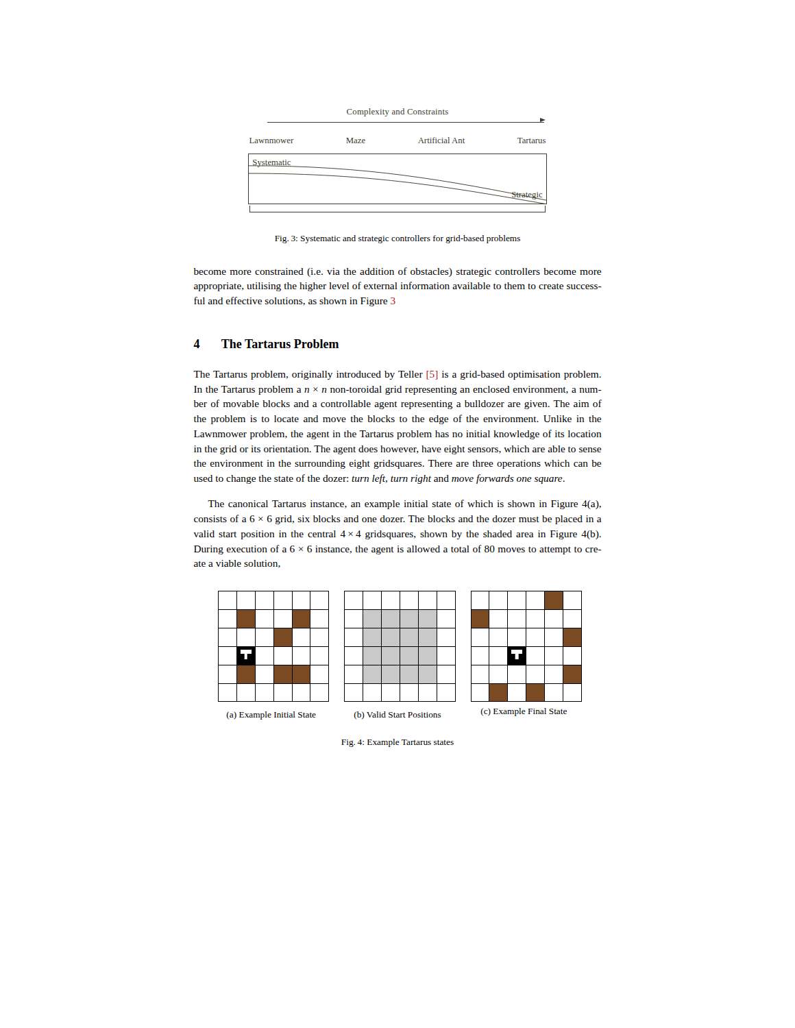Complexity and Constraints
Lawnmower Maze Artificial Ant Tartarus
Systematic
Strategic
Fig. 3: Systematic and strategic controllers for grid-based problems
become more constrained (i.e. via the addition of obstacles) strategic controllers become more appropriate, utilising the higher level of external information available to them to create successful and effective solutions, as shown in Figure 3
4 The Tartarus Problem
The Tartarus problem, originally introduced by Teller [5] is a grid-based optimisation problem. In the Tartarus problem a n × n non-toroidal grid representing an enclosed environment, a number of movable blocks and a controllable agent representing a bulldozer are given. The aim of the problem is to locate and move the blocks to the edge of the environment. Unlike in the Lawnmower problem, the agent in the Tartarus problem has no initial knowledge of its location in the grid or its orientation. The agent does however, have eight sensors, which are able to sense the environment in the surrounding eight gridsquares. There are three operations which can be used to change the state of the dozer: turn left, turn right and move forwards one square.
The canonical Tartarus instance, an example initial state of which is shown in Figure 4(a), consists of a 6 × 6 grid, six blocks and one dozer. The blocks and the dozer must be placed in a valid start position in the central 4 × 4 gridsquares, shown by the shaded area in Figure 4(b). During execution of a 6 × 6 instance, the agent is allowed a total of 80 moves to attempt to create a viable solution,
(a) Example Initial State
(b) Valid Start Positions
(c) Example Final State
Fig. 4: Example Tartarus states